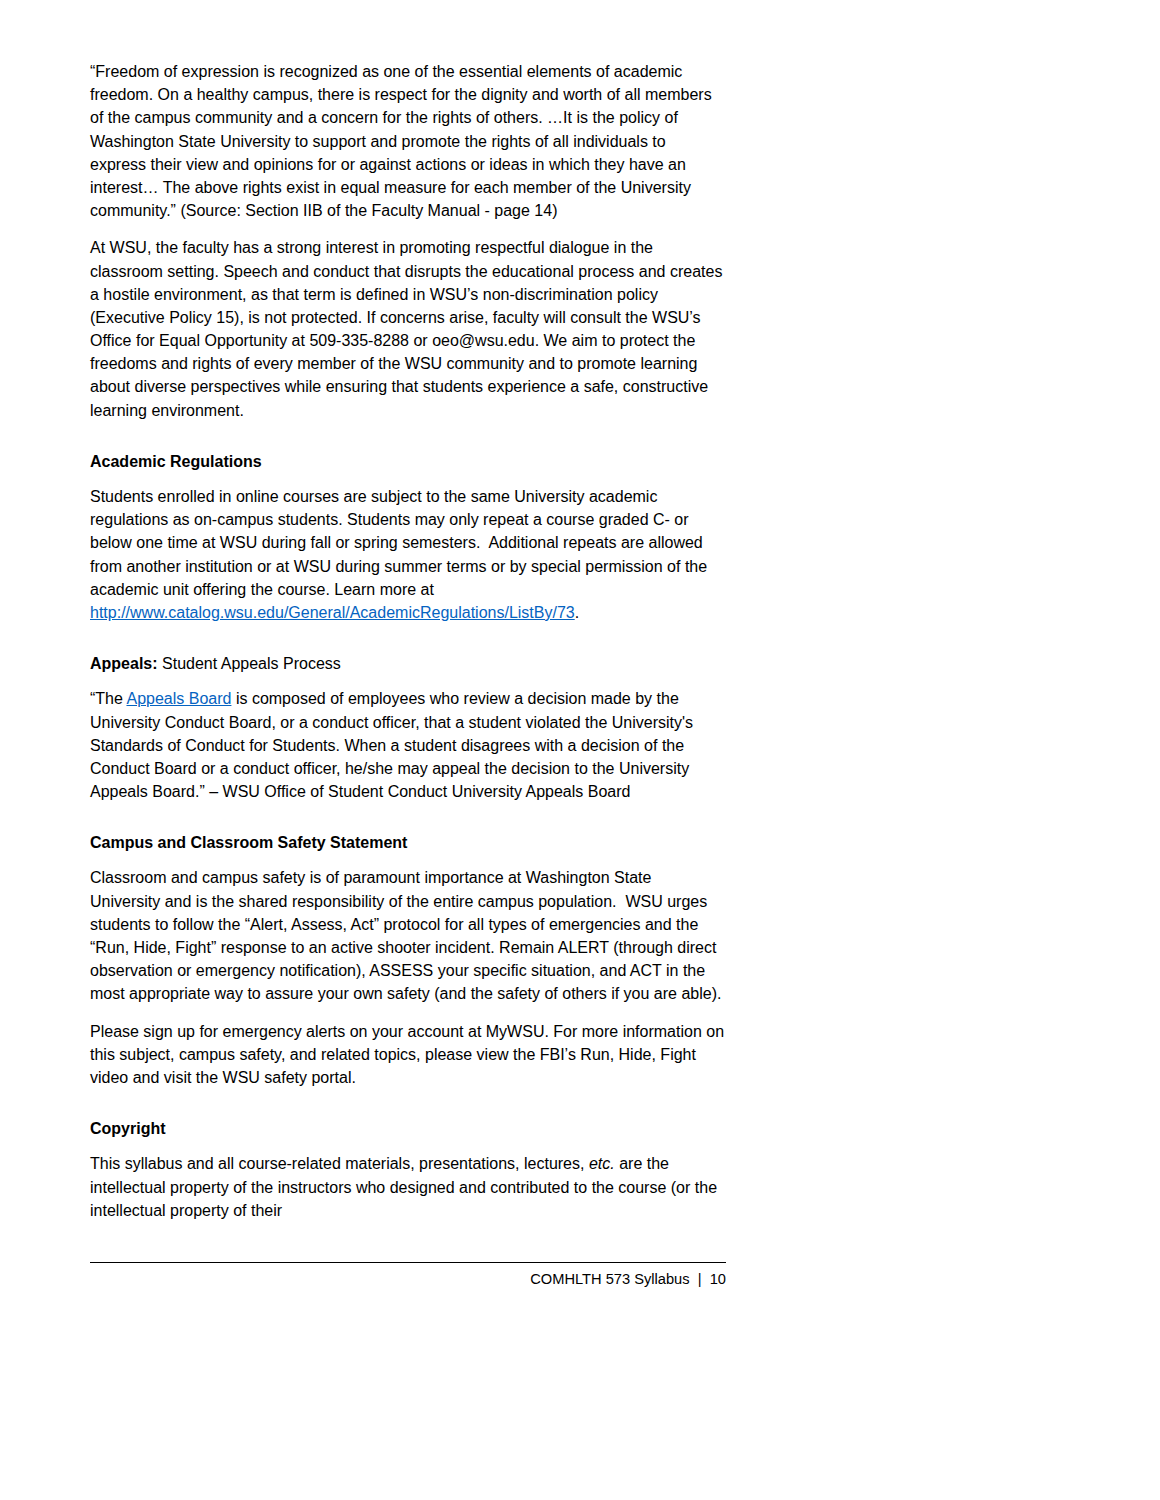“Freedom of expression is recognized as one of the essential elements of academic freedom. On a healthy campus, there is respect for the dignity and worth of all members of the campus community and a concern for the rights of others. …It is the policy of Washington State University to support and promote the rights of all individuals to express their view and opinions for or against actions or ideas in which they have an interest… The above rights exist in equal measure for each member of the University community.” (Source: Section IIB of the Faculty Manual - page 14)
At WSU, the faculty has a strong interest in promoting respectful dialogue in the classroom setting. Speech and conduct that disrupts the educational process and creates a hostile environment, as that term is defined in WSU’s non-discrimination policy (Executive Policy 15), is not protected. If concerns arise, faculty will consult the WSU’s Office for Equal Opportunity at 509-335-8288 or oeo@wsu.edu. We aim to protect the freedoms and rights of every member of the WSU community and to promote learning about diverse perspectives while ensuring that students experience a safe, constructive learning environment.
Academic Regulations
Students enrolled in online courses are subject to the same University academic regulations as on-campus students. Students may only repeat a course graded C- or below one time at WSU during fall or spring semesters. Additional repeats are allowed from another institution or at WSU during summer terms or by special permission of the academic unit offering the course. Learn more at http://www.catalog.wsu.edu/General/AcademicRegulations/ListBy/73.
Appeals: Student Appeals Process
“The Appeals Board is composed of employees who review a decision made by the University Conduct Board, or a conduct officer, that a student violated the University's Standards of Conduct for Students. When a student disagrees with a decision of the Conduct Board or a conduct officer, he/she may appeal the decision to the University Appeals Board.” – WSU Office of Student Conduct University Appeals Board
Campus and Classroom Safety Statement
Classroom and campus safety is of paramount importance at Washington State University and is the shared responsibility of the entire campus population. WSU urges students to follow the “Alert, Assess, Act” protocol for all types of emergencies and the “Run, Hide, Fight” response to an active shooter incident. Remain ALERT (through direct observation or emergency notification), ASSESS your specific situation, and ACT in the most appropriate way to assure your own safety (and the safety of others if you are able).
Please sign up for emergency alerts on your account at MyWSU. For more information on this subject, campus safety, and related topics, please view the FBI’s Run, Hide, Fight video and visit the WSU safety portal.
Copyright
This syllabus and all course-related materials, presentations, lectures, etc. are the intellectual property of the instructors who designed and contributed to the course (or the intellectual property of their
COMHLTH 573 Syllabus | 10